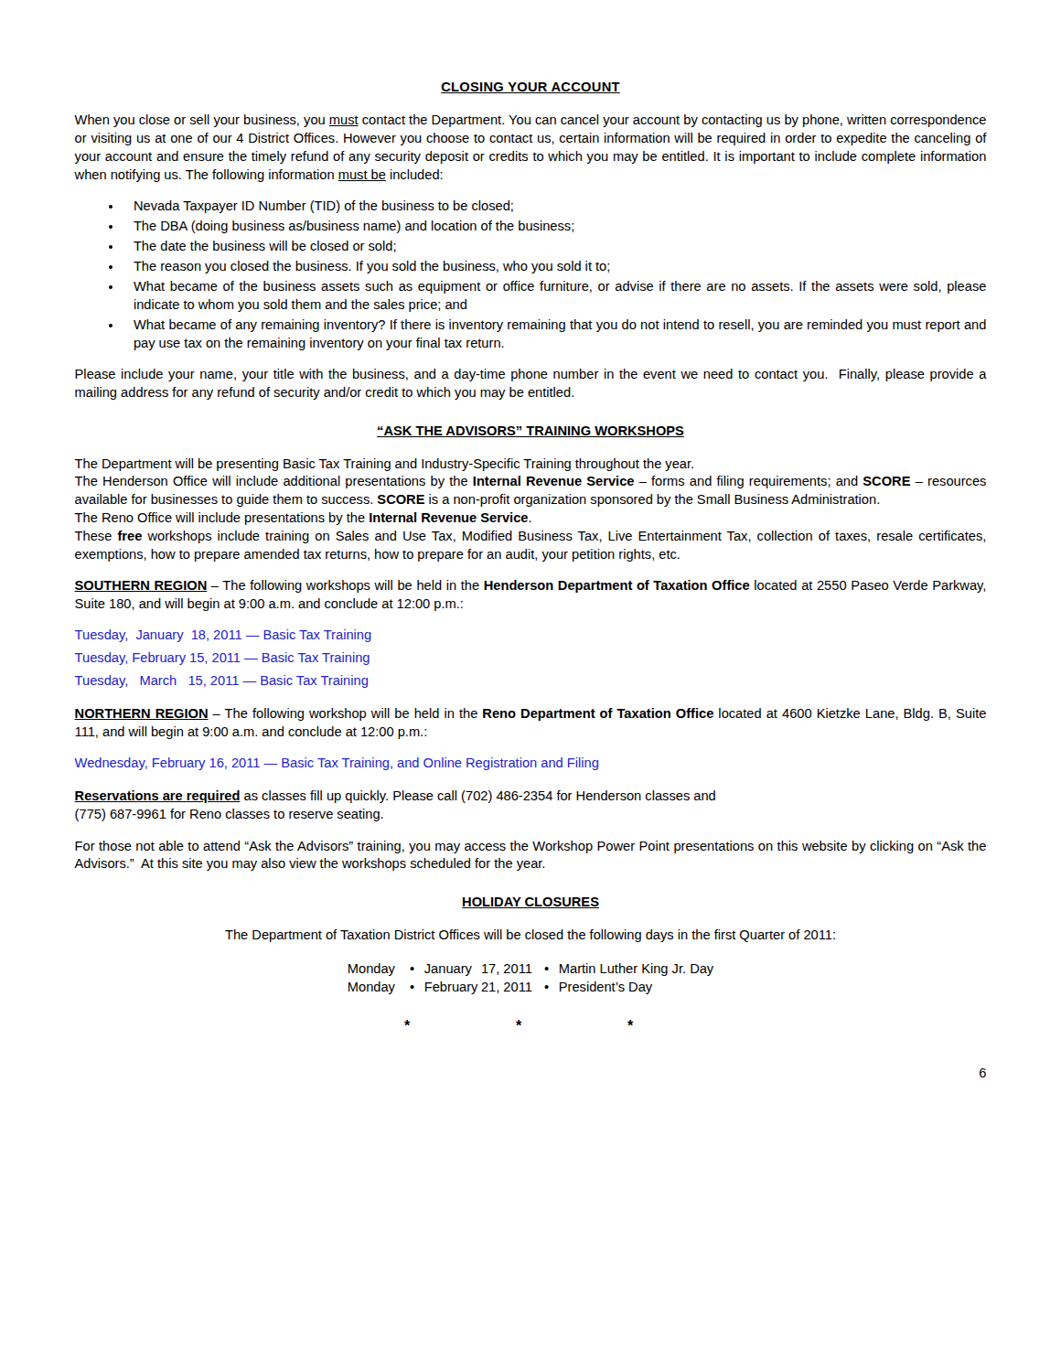CLOSING YOUR ACCOUNT
When you close or sell your business, you must contact the Department. You can cancel your account by contacting us by phone, written correspondence or visiting us at one of our 4 District Offices. However you choose to contact us, certain information will be required in order to expedite the canceling of your account and ensure the timely refund of any security deposit or credits to which you may be entitled. It is important to include complete information when notifying us. The following information must be included:
Nevada Taxpayer ID Number (TID) of the business to be closed;
The DBA (doing business as/business name) and location of the business;
The date the business will be closed or sold;
The reason you closed the business. If you sold the business, who you sold it to;
What became of the business assets such as equipment or office furniture, or advise if there are no assets. If the assets were sold, please indicate to whom you sold them and the sales price; and
What became of any remaining inventory? If there is inventory remaining that you do not intend to resell, you are reminded you must report and pay use tax on the remaining inventory on your final tax return.
Please include your name, your title with the business, and a day-time phone number in the event we need to contact you. Finally, please provide a mailing address for any refund of security and/or credit to which you may be entitled.
“ASK THE ADVISORS” TRAINING WORKSHOPS
The Department will be presenting Basic Tax Training and Industry-Specific Training throughout the year.
The Henderson Office will include additional presentations by the Internal Revenue Service – forms and filing requirements; and SCORE – resources available for businesses to guide them to success. SCORE is a non-profit organization sponsored by the Small Business Administration.
The Reno Office will include presentations by the Internal Revenue Service.
These free workshops include training on Sales and Use Tax, Modified Business Tax, Live Entertainment Tax, collection of taxes, resale certificates, exemptions, how to prepare amended tax returns, how to prepare for an audit, your petition rights, etc.
SOUTHERN REGION – The following workshops will be held in the Henderson Department of Taxation Office located at 2550 Paseo Verde Parkway, Suite 180, and will begin at 9:00 a.m. and conclude at 12:00 p.m.:
Tuesday, January 18, 2011 — Basic Tax Training
Tuesday, February 15, 2011 — Basic Tax Training
Tuesday, March 15, 2011 — Basic Tax Training
NORTHERN REGION – The following workshop will be held in the Reno Department of Taxation Office located at 4600 Kietzke Lane, Bldg. B, Suite 111, and will begin at 9:00 a.m. and conclude at 12:00 p.m.:
Wednesday, February 16, 2011 — Basic Tax Training, and Online Registration and Filing
Reservations are required as classes fill up quickly. Please call (702) 486-2354 for Henderson classes and
(775) 687-9961 for Reno classes to reserve seating.
For those not able to attend “Ask the Advisors” training, you may access the Workshop Power Point presentations on this website by clicking on “Ask the Advisors.” At this site you may also view the workshops scheduled for the year.
HOLIDAY CLOSURES
The Department of Taxation District Offices will be closed the following days in the first Quarter of 2011:
| Monday | • | January | 17, 2011 | • | Martin Luther King Jr. Day |
| Monday | • | February | 21, 2011 | • | President’s Day |
* * *
6